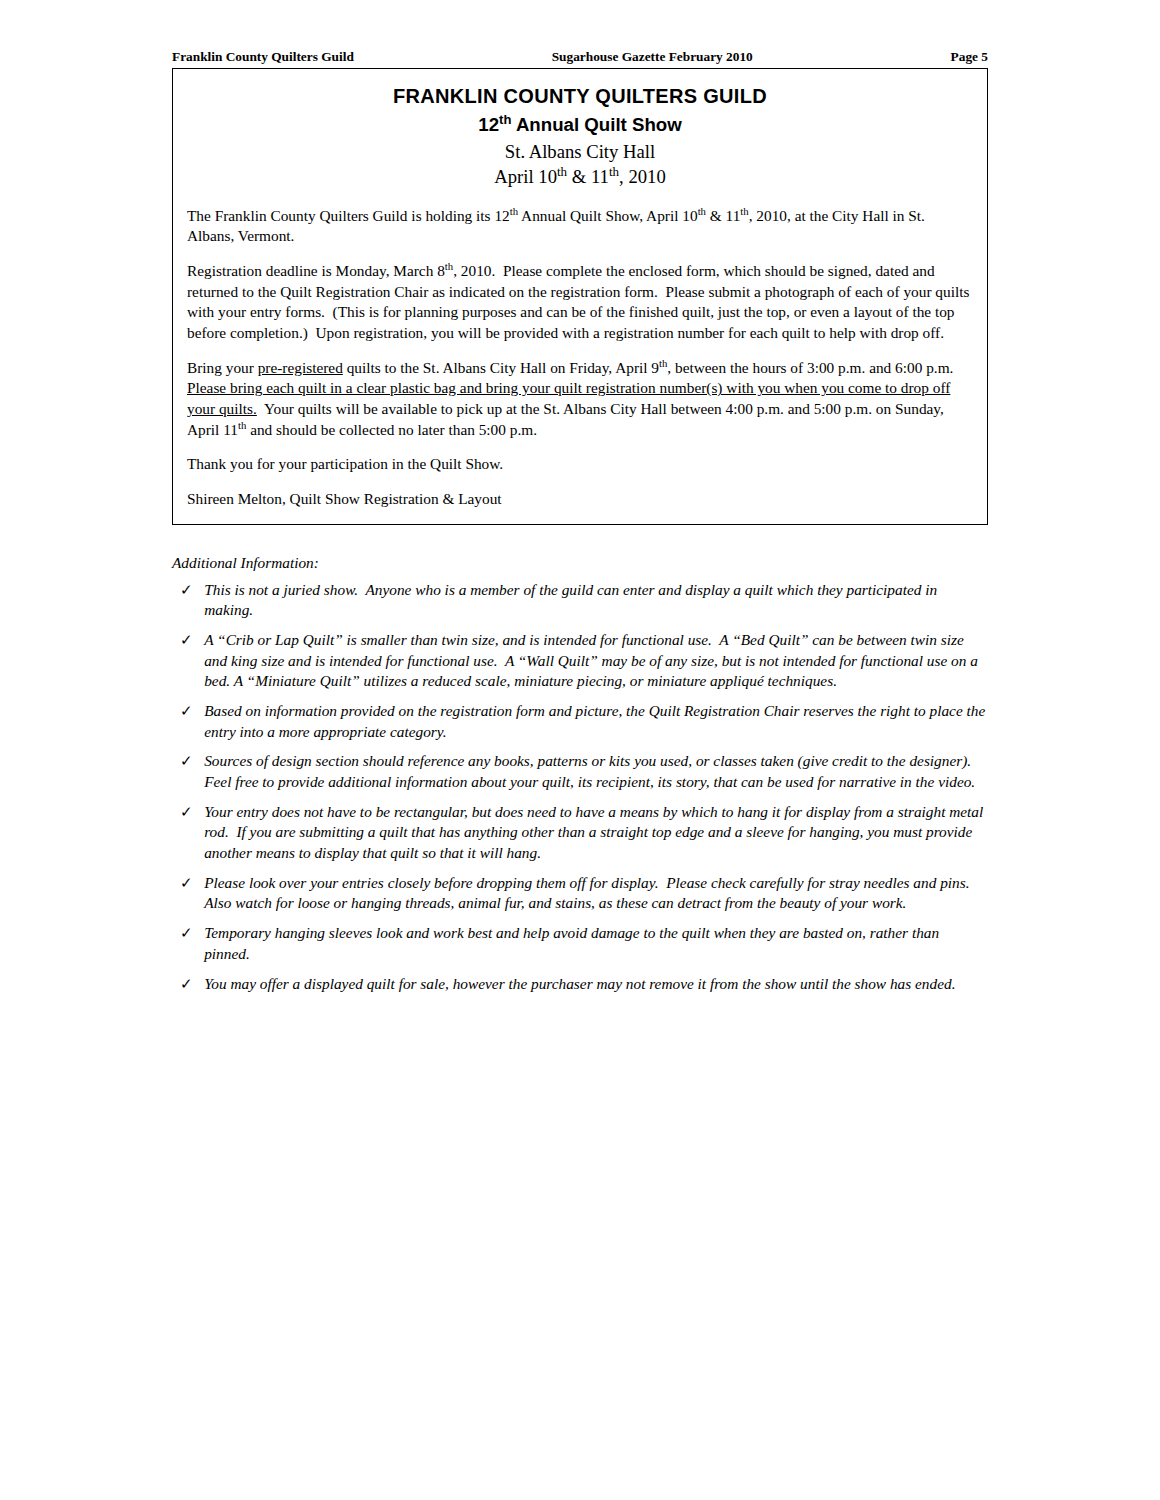Franklin County Quilters Guild Sugarhouse Gazette February 2010 Page 5
FRANKLIN COUNTY QUILTERS GUILD
12th Annual Quilt Show
St. Albans City Hall
April 10th & 11th, 2010
The Franklin County Quilters Guild is holding its 12th Annual Quilt Show, April 10th & 11th, 2010, at the City Hall in St. Albans, Vermont.
Registration deadline is Monday, March 8th, 2010. Please complete the enclosed form, which should be signed, dated and returned to the Quilt Registration Chair as indicated on the registration form. Please submit a photograph of each of your quilts with your entry forms. (This is for planning purposes and can be of the finished quilt, just the top, or even a layout of the top before completion.) Upon registration, you will be provided with a registration number for each quilt to help with drop off.
Bring your pre-registered quilts to the St. Albans City Hall on Friday, April 9th, between the hours of 3:00 p.m. and 6:00 p.m. Please bring each quilt in a clear plastic bag and bring your quilt registration number(s) with you when you come to drop off your quilts. Your quilts will be available to pick up at the St. Albans City Hall between 4:00 p.m. and 5:00 p.m. on Sunday, April 11th and should be collected no later than 5:00 p.m.
Thank you for your participation in the Quilt Show.
Shireen Melton, Quilt Show Registration & Layout
Additional Information:
This is not a juried show. Anyone who is a member of the guild can enter and display a quilt which they participated in making.
A “Crib or Lap Quilt” is smaller than twin size, and is intended for functional use. A “Bed Quilt” can be between twin size and king size and is intended for functional use. A “Wall Quilt” may be of any size, but is not intended for functional use on a bed. A “Miniature Quilt” utilizes a reduced scale, miniature piecing, or miniature appliqué techniques.
Based on information provided on the registration form and picture, the Quilt Registration Chair reserves the right to place the entry into a more appropriate category.
Sources of design section should reference any books, patterns or kits you used, or classes taken (give credit to the designer). Feel free to provide additional information about your quilt, its recipient, its story, that can be used for narrative in the video.
Your entry does not have to be rectangular, but does need to have a means by which to hang it for display from a straight metal rod. If you are submitting a quilt that has anything other than a straight top edge and a sleeve for hanging, you must provide another means to display that quilt so that it will hang.
Please look over your entries closely before dropping them off for display. Please check carefully for stray needles and pins. Also watch for loose or hanging threads, animal fur, and stains, as these can detract from the beauty of your work.
Temporary hanging sleeves look and work best and help avoid damage to the quilt when they are basted on, rather than pinned.
You may offer a displayed quilt for sale, however the purchaser may not remove it from the show until the show has ended.